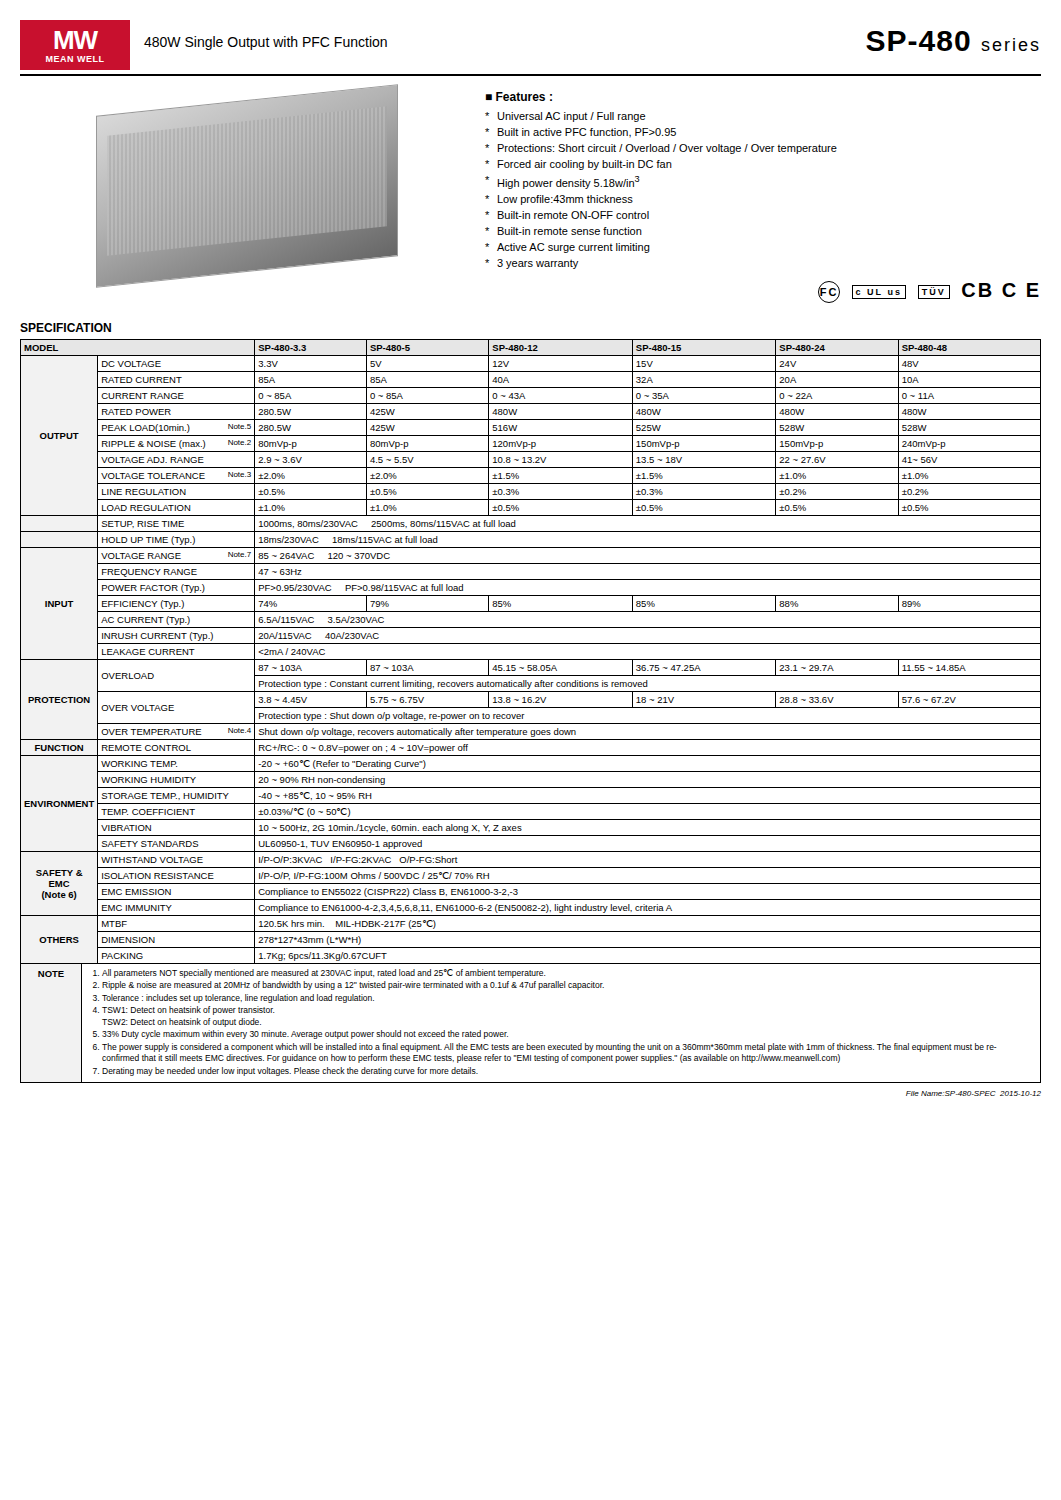MW
MEAN WELL
480W Single Output with PFC Function
SP-480 series
■ Features :
Universal AC input / Full range
Built in active PFC function, PF>0.95
Protections: Short circuit / Overload / Over voltage / Over temperature
Forced air cooling by built-in DC fan
High power density 5.18w/in3
Low profile:43mm thickness
Built-in remote ON-OFF control
Built-in remote sense function
Active AC surge current limiting
3 years warranty
FC c UL us TÜV CB C E
SPECIFICATION
| MODEL | SP-480-3.3 | SP-480-5 | SP-480-12 | SP-480-15 | SP-480-24 | SP-480-48 |
| --- | --- | --- | --- | --- | --- | --- |
| OUTPUT | DC VOLTAGE | 3.3V | 5V | 12V | 15V | 24V | 48V |
| RATED CURRENT | 85A | 85A | 40A | 32A | 20A | 10A |
| CURRENT RANGE | 0 ~ 85A | 0 ~ 85A | 0 ~ 43A | 0 ~ 35A | 0 ~ 22A | 0 ~ 11A |
| RATED POWER | 280.5W | 425W | 480W | 480W | 480W | 480W |
| PEAK LOAD(10min.) Note.5 | 280.5W | 425W | 516W | 525W | 528W | 528W |
| RIPPLE & NOISE (max.) Note.2 | 80mVp-p | 80mVp-p | 120mVp-p | 150mVp-p | 150mVp-p | 240mVp-p |
| VOLTAGE ADJ. RANGE | 2.9 ~ 3.6V | 4.5 ~ 5.5V | 10.8 ~ 13.2V | 13.5 ~ 18V | 22 ~ 27.6V | 41~ 56V |
| VOLTAGE TOLERANCE Note.3 | ±2.0% | ±2.0% | ±1.5% | ±1.5% | ±1.0% | ±1.0% |
| LINE REGULATION | ±0.5% | ±0.5% | ±0.3% | ±0.3% | ±0.2% | ±0.2% |
| LOAD REGULATION | ±1.0% | ±1.0% | ±0.5% | ±0.5% | ±0.5% | ±0.5% |
| | SETUP, RISE TIME | 1000ms, 80ms/230VAC 2500ms, 80ms/115VAC at full load |
| | HOLD UP TIME (Typ.) | 18ms/230VAC 18ms/115VAC at full load |
| INPUT | VOLTAGE RANGE Note.7 | 85 ~ 264VAC 120 ~ 370VDC |
| FREQUENCY RANGE | 47 ~ 63Hz |
| POWER FACTOR (Typ.) | PF>0.95/230VAC PF>0.98/115VAC at full load |
| EFFICIENCY (Typ.) | 74% | 79% | 85% | 85% | 88% | 89% |
| AC CURRENT (Typ.) | 6.5A/115VAC 3.5A/230VAC |
| INRUSH CURRENT (Typ.) | 20A/115VAC 40A/230VAC |
| LEAKAGE CURRENT | <2mA / 240VAC |
| PROTECTION | OVERLOAD | 87 ~ 103A | 87 ~ 103A | 45.15 ~ 58.05A | 36.75 ~ 47.25A | 23.1 ~ 29.7A | 11.55 ~ 14.85A |
| Protection type : Constant current limiting, recovers automatically after conditions is removed |
| OVER VOLTAGE | 3.8 ~ 4.45V | 5.75 ~ 6.75V | 13.8 ~ 16.2V | 18 ~ 21V | 28.8 ~ 33.6V | 57.6 ~ 67.2V |
| Protection type : Shut down o/p voltage, re-power on to recover |
| OVER TEMPERATURE Note.4 | Shut down o/p voltage, recovers automatically after temperature goes down |
| FUNCTION | REMOTE CONTROL | RC+/RC-: 0 ~ 0.8V=power on ; 4 ~ 10V=power off |
| ENVIRONMENT | WORKING TEMP. | -20 ~ +60℃ (Refer to "Derating Curve") |
| WORKING HUMIDITY | 20 ~ 90% RH non-condensing |
| STORAGE TEMP., HUMIDITY | -40 ~ +85℃, 10 ~ 95% RH |
| TEMP. COEFFICIENT | ±0.03%/℃ (0 ~ 50℃) |
| VIBRATION | 10 ~ 500Hz, 2G 10min./1cycle, 60min. each along X, Y, Z axes |
| SAFETY STANDARDS | UL60950-1, TUV EN60950-1 approved |
| SAFETY & EMC (Note 6) | WITHSTAND VOLTAGE | I/P-O/P:3KVAC I/P-FG:2KVAC O/P-FG:Short |
| ISOLATION RESISTANCE | I/P-O/P, I/P-FG:100M Ohms / 500VDC / 25℃/ 70% RH |
| EMC EMISSION | Compliance to EN55022 (CISPR22) Class B, EN61000-3-2,-3 |
| EMC IMMUNITY | Compliance to EN61000-4-2,3,4,5,6,8,11, EN61000-6-2 (EN50082-2), light industry level, criteria A |
| OTHERS | MTBF | 120.5K hrs min. MIL-HDBK-217F (25℃) |
| DIMENSION | 278*127*43mm (L*W*H) |
| PACKING | 1.7Kg; 6pcs/11.3Kg/0.67CUFT |
NOTE
All parameters NOT specially mentioned are measured at 230VAC input, rated load and 25℃ of ambient temperature.
Ripple & noise are measured at 20MHz of bandwidth by using a 12" twisted pair-wire terminated with a 0.1uf & 47uf parallel capacitor.
Tolerance : includes set up tolerance, line regulation and load regulation.
TSW1: Detect on heatsink of power transistor.
TSW2: Detect on heatsink of output diode.
33% Duty cycle maximum within every 30 minute. Average output power should not exceed the rated power.
The power supply is considered a component which will be installed into a final equipment. All the EMC tests are been executed by mounting the unit on a 360mm*360mm metal plate with 1mm of thickness. The final equipment must be re-confirmed that it still meets EMC directives. For guidance on how to perform these EMC tests, please refer to "EMI testing of component power supplies." (as available on http://www.meanwell.com)
Derating may be needed under low input voltages. Please check the derating curve for more details.
File Name:SP-480-SPEC 2015-10-12